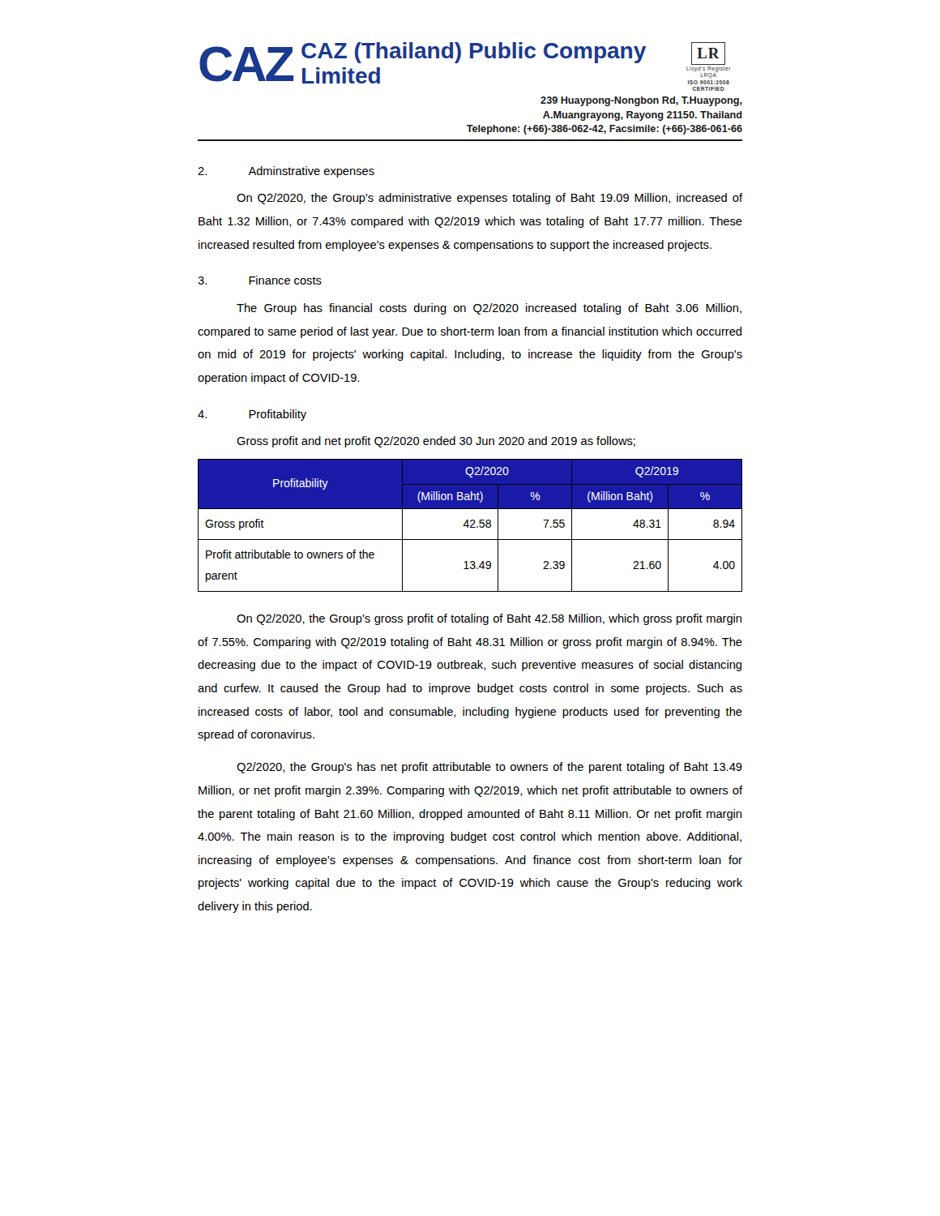CAZ
CAZ (Thailand) Public Company Limited
LR
Lloyd's Register
LRQA
ISO 9001:2008 CERTIFIED
239 Huaypong-Nongbon Rd, T.Huaypong,
A.Muangrayong, Rayong 21150. Thailand
Telephone: (+66)-386-062-42, Facsimile: (+66)-386-061-66
2. Adminstrative expenses
On Q2/2020, the Group's administrative expenses totaling of Baht 19.09 Million, increased of Baht 1.32 Million, or 7.43% compared with Q2/2019 which was totaling of Baht 17.77 million. These increased resulted from employee's expenses & compensations to support the increased projects.
3. Finance costs
The Group has financial costs during on Q2/2020 increased totaling of Baht 3.06 Million, compared to same period of last year. Due to short-term loan from a financial institution which occurred on mid of 2019 for projects' working capital. Including, to increase the liquidity from the Group's operation impact of COVID-19.
4. Profitability
Gross profit and net profit Q2/2020 ended 30 Jun 2020 and 2019 as follows;
| Profitability | Q2/2020 | Q2/2019 |
| --- | --- | --- |
| (Million Baht) | % | (Million Baht) | % |
| Gross profit | 42.58 | 7.55 | 48.31 | 8.94 |
| Profit attributable to owners of the parent | 13.49 | 2.39 | 21.60 | 4.00 |
On Q2/2020, the Group's gross profit of totaling of Baht 42.58 Million, which gross profit margin of 7.55%. Comparing with Q2/2019 totaling of Baht 48.31 Million or gross profit margin of 8.94%. The decreasing due to the impact of COVID-19 outbreak, such preventive measures of social distancing and curfew. It caused the Group had to improve budget costs control in some projects. Such as increased costs of labor, tool and consumable, including hygiene products used for preventing the spread of coronavirus.
Q2/2020, the Group's has net profit attributable to owners of the parent totaling of Baht 13.49 Million, or net profit margin 2.39%. Comparing with Q2/2019, which net profit attributable to owners of the parent totaling of Baht 21.60 Million, dropped amounted of Baht 8.11 Million. Or net profit margin 4.00%. The main reason is to the improving budget cost control which mention above. Additional, increasing of employee's expenses & compensations. And finance cost from short-term loan for projects' working capital due to the impact of COVID-19 which cause the Group's reducing work delivery in this period.